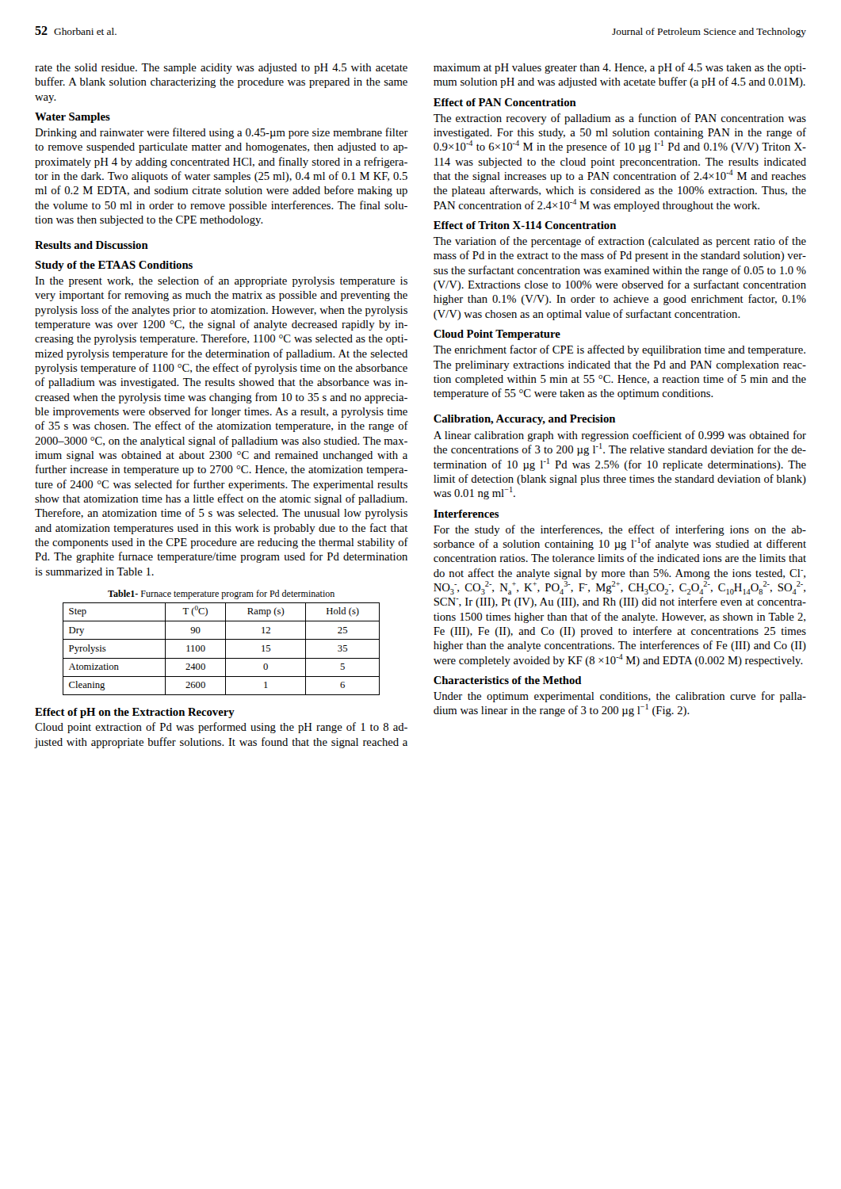52 Ghorbani et al.
Journal of Petroleum Science and Technology
rate the solid residue. The sample acidity was adjusted to pH 4.5 with acetate buffer. A blank solution characterizing the procedure was prepared in the same way.
Water Samples
Drinking and rainwater were filtered using a 0.45-µm pore size membrane filter to remove suspended particulate matter and homogenates, then adjusted to approximately pH 4 by adding concentrated HCl, and finally stored in a refrigerator in the dark. Two aliquots of water samples (25 ml), 0.4 ml of 0.1 M KF, 0.5 ml of 0.2 M EDTA, and sodium citrate solution were added before making up the volume to 50 ml in order to remove possible interferences. The final solution was then subjected to the CPE methodology.
Results and Discussion
Study of the ETAAS Conditions
In the present work, the selection of an appropriate pyrolysis temperature is very important for removing as much the matrix as possible and preventing the pyrolysis loss of the analytes prior to atomization. However, when the pyrolysis temperature was over 1200 °C, the signal of analyte decreased rapidly by increasing the pyrolysis temperature. Therefore, 1100 °C was selected as the optimized pyrolysis temperature for the determination of palladium. At the selected pyrolysis temperature of 1100 °C, the effect of pyrolysis time on the absorbance of palladium was investigated. The results showed that the absorbance was increased when the pyrolysis time was changing from 10 to 35 s and no appreciable improvements were observed for longer times. As a result, a pyrolysis time of 35 s was chosen. The effect of the atomization temperature, in the range of 2000–3000 °C, on the analytical signal of palladium was also studied. The maximum signal was obtained at about 2300 °C and remained unchanged with a further increase in temperature up to 2700 °C. Hence, the atomization temperature of 2400 °C was selected for further experiments. The experimental results show that atomization time has a little effect on the atomic signal of palladium. Therefore, an atomization time of 5 s was selected. The unusual low pyrolysis and atomization temperatures used in this work is probably due to the fact that the components used in the CPE procedure are reducing the thermal stability of Pd. The graphite furnace temperature/time program used for Pd determination is summarized in Table 1.
Table1- Furnace temperature program for Pd determination
| Step | T ( 0 C) | Ramp (s) | Hold (s) |
| --- | --- | --- | --- |
| Dry | 90 | 12 | 25 |
| Pyrolysis | 1100 | 15 | 35 |
| Atomization | 2400 | 0 | 5 |
| Cleaning | 2600 | 1 | 6 |
Effect of pH on the Extraction Recovery
Cloud point extraction of Pd was performed using the pH range of 1 to 8 adjusted with appropriate buffer solutions. It was found that the signal reached a maximum at pH values greater than 4. Hence, a pH of 4.5 was taken as the optimum solution pH and was adjusted with acetate buffer (a pH of 4.5 and 0.01M).
Effect of PAN Concentration
The extraction recovery of palladium as a function of PAN concentration was investigated. For this study, a 50 ml solution containing PAN in the range of 0.9×10-4 to 6×10-4 M in the presence of 10 µg l-1 Pd and 0.1% (V/V) Triton X-114 was subjected to the cloud point preconcentration. The results indicated that the signal increases up to a PAN concentration of 2.4×10-4 M and reaches the plateau afterwards, which is considered as the 100% extraction. Thus, the PAN concentration of 2.4×10-4 M was employed throughout the work.
Effect of Triton X-114 Concentration
The variation of the percentage of extraction (calculated as percent ratio of the mass of Pd in the extract to the mass of Pd present in the standard solution) versus the surfactant concentration was examined within the range of 0.05 to 1.0 % (V/V). Extractions close to 100% were observed for a surfactant concentration higher than 0.1% (V/V). In order to achieve a good enrichment factor, 0.1% (V/V) was chosen as an optimal value of surfactant concentration.
Cloud Point Temperature
The enrichment factor of CPE is affected by equilibration time and temperature. The preliminary extractions indicated that the Pd and PAN complexation reaction completed within 5 min at 55 °C. Hence, a reaction time of 5 min and the temperature of 55 °C were taken as the optimum conditions.
Calibration, Accuracy, and Precision
A linear calibration graph with regression coefficient of 0.999 was obtained for the concentrations of 3 to 200 µg l-1. The relative standard deviation for the determination of 10 µg l-1 Pd was 2.5% (for 10 replicate determinations). The limit of detection (blank signal plus three times the standard deviation of blank) was 0.01 ng ml−1.
Interferences
For the study of the interferences, the effect of interfering ions on the absorbance of a solution containing 10 µg l-1of analyte was studied at different concentration ratios. The tolerance limits of the indicated ions are the limits that do not affect the analyte signal by more than 5%. Among the ions tested, Cl-, NO3-, CO32-, Na+, K+, PO43-, F-, Mg2+, CH3CO2-, C2O42-, C10H14O82-, SO42-, SCN-, Ir (III), Pt (IV), Au (III), and Rh (III) did not interfere even at concentrations 1500 times higher than that of the analyte. However, as shown in Table 2, Fe (III), Fe (II), and Co (II) proved to interfere at concentrations 25 times higher than the analyte concentrations. The interferences of Fe (III) and Co (II) were completely avoided by KF (8 ×10-4 M) and EDTA (0.002 M) respectively.
Characteristics of the Method
Under the optimum experimental conditions, the calibration curve for palladium was linear in the range of 3 to 200 µg l−1 (Fig. 2).